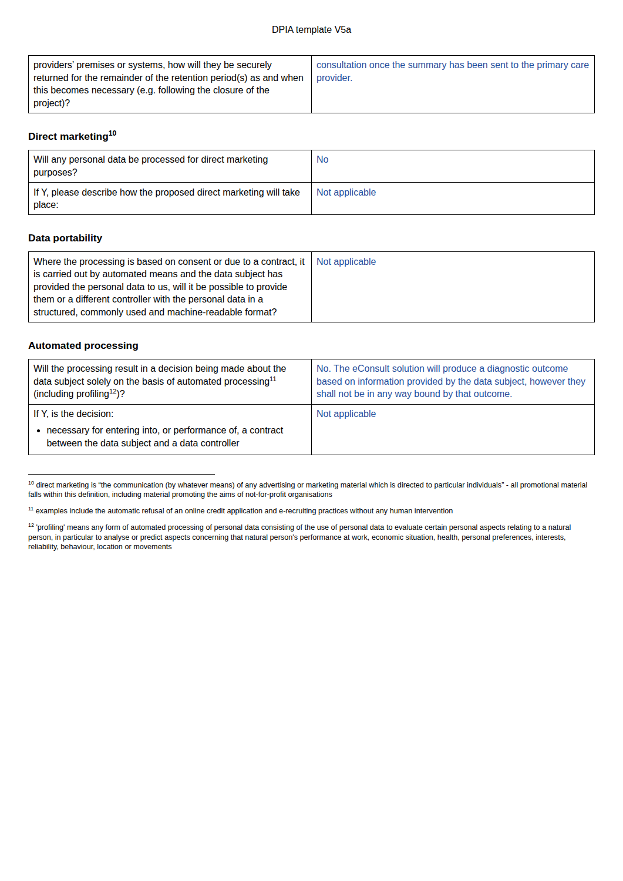DPIA template V5a
| providers’ premises or systems, how will they be securely returned for the remainder of the retention period(s) as and when this becomes necessary (e.g. following the closure of the project)? | consultation once the summary has been sent to the primary care provider. |
Direct marketing10
| Will any personal data be processed for direct marketing purposes? | No |
| If Y, please describe how the proposed direct marketing will take place: | Not applicable |
Data portability
| Where the processing is based on consent or due to a contract, it is carried out by automated means and the data subject has provided the personal data to us, will it be possible to provide them or a different controller with the personal data in a structured, commonly used and machine-readable format? | Not applicable |
Automated processing
| Will the processing result in a decision being made about the data subject solely on the basis of automated processing 11 (including profiling 12 )? | No. The eConsult solution will produce a diagnostic outcome based on information provided by the data subject, however they shall not be in any way bound by that outcome. |
| If Y, is the decision: necessary for entering into, or performance of, a contract between the data subject and a data controller | Not applicable |
10 direct marketing is “the communication (by whatever means) of any advertising or marketing material which is directed to particular individuals” - all promotional material falls within this definition, including material promoting the aims of not-for-profit organisations
11 examples include the automatic refusal of an online credit application and e-recruiting practices without any human intervention
12 'profiling' means any form of automated processing of personal data consisting of the use of personal data to evaluate certain personal aspects relating to a natural person, in particular to analyse or predict aspects concerning that natural person's performance at work, economic situation, health, personal preferences, interests, reliability, behaviour, location or movements